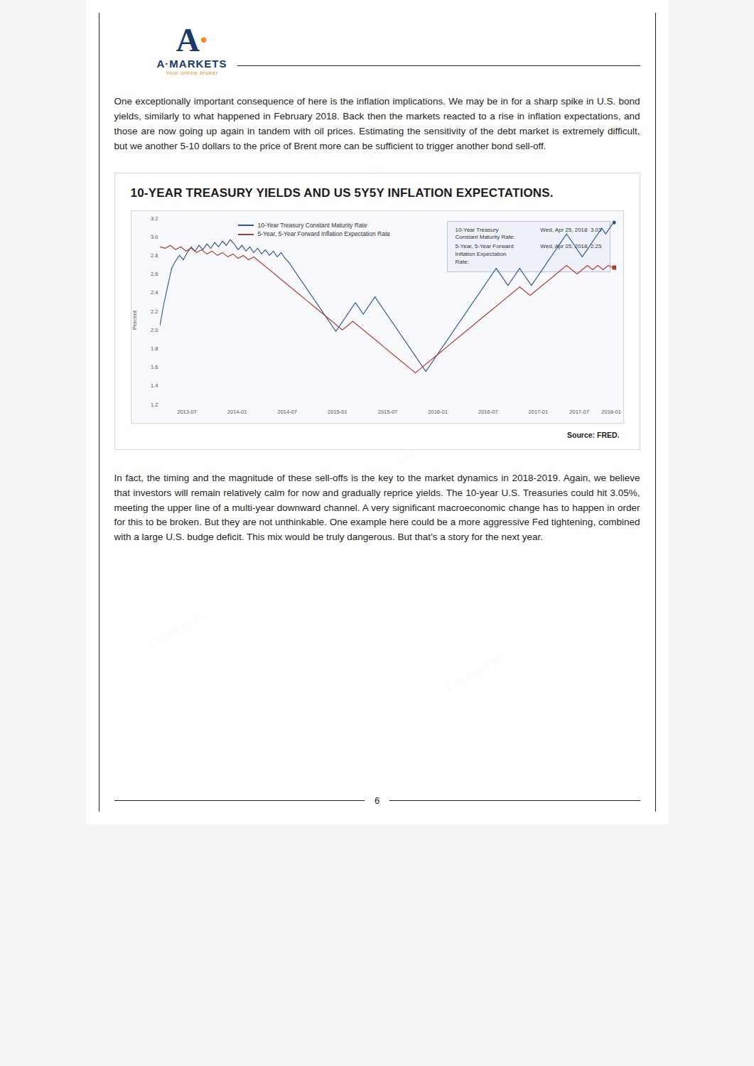A·MARKETS
A·MARKETS
A·MARKETS
A·MARKETS
A·MARKETS
A·MARKETS
A·MARKETS
A·MARKETS
A·
A·MARKETS
Your online broker
One exceptionally important consequence of here is the inflation implications. We may be in for a sharp spike in U.S. bond yields, similarly to what happened in February 2018. Back then the markets reacted to a rise in inflation expectations, and those are now going up again in tandem with oil prices. Estimating the sensitivity of the debt market is extremely difficult, but we another 5-10 dollars to the price of Brent more can be sufficient to trigger another bond sell-off.
10-YEAR TREASURY YIELDS AND US 5Y5Y INFLATION EXPECTATIONS.
Percent
3.2 3.0 2.8 2.6 2.4 2.2 2.0 1.8 1.6 1.4 1.2
10-Year Treasury Constant Maturity Rate
5-Year, 5-Year Forward Inflation Expectation Rate
| 10-Year Treasury Constant Maturity Rate: | Wed, Apr 25, 2018 3.03 |
| 5-Year, 5-Year Forward Inflation Expectation Rate: | Wed, Apr 25, 2018 2.25 |
2013-07 2014-01 2014-07 2015-01 2015-07 2016-01 2016-07 2017-01 2017-07 2018-01
Source: FRED.
In fact, the timing and the magnitude of these sell-offs is the key to the market dynamics in 2018-2019. Again, we believe that investors will remain relatively calm for now and gradually reprice yields. The 10-year U.S. Treasuries could hit 3.05%, meeting the upper line of a multi-year downward channel. A very significant macroeconomic change has to happen in order for this to be broken. But they are not unthinkable. One example here could be a more aggressive Fed tightening, combined with a large U.S. budge deficit. This mix would be truly dangerous. But that’s a story for the next year.
6